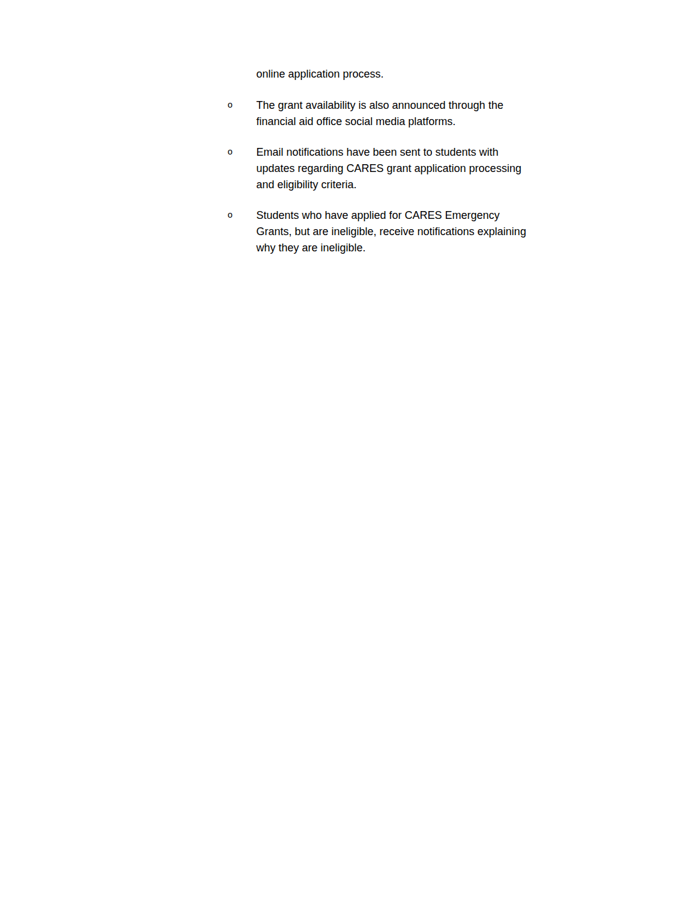online application process.
The grant availability is also announced through the financial aid office social media platforms.
Email notifications have been sent to students with updates regarding CARES grant application processing and eligibility criteria.
Students who have applied for CARES Emergency Grants, but are ineligible, receive notifications explaining why they are ineligible.